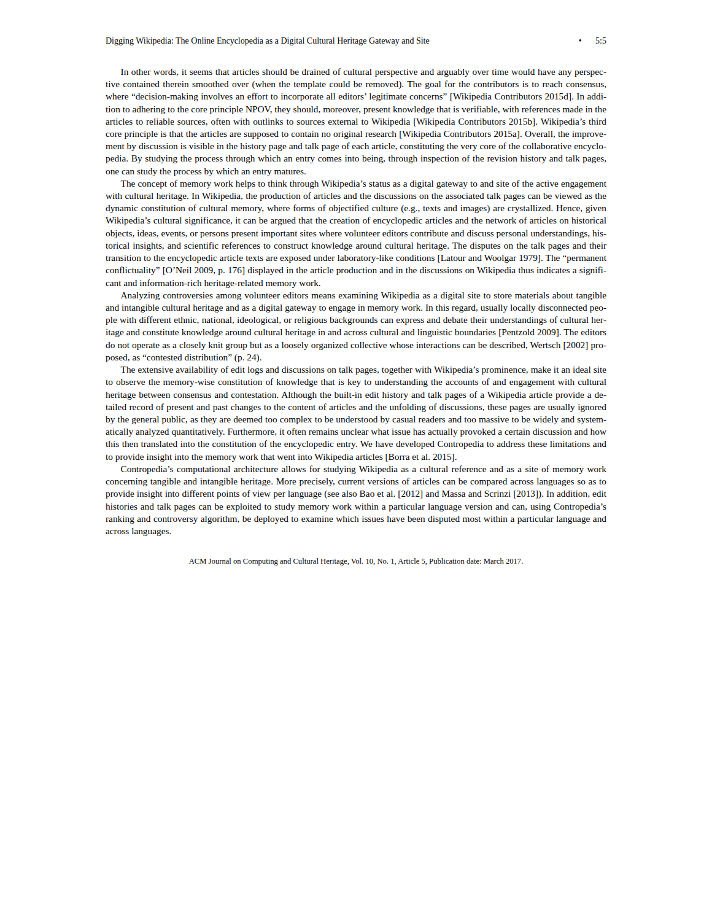Digging Wikipedia: The Online Encyclopedia as a Digital Cultural Heritage Gateway and Site •5:5
In other words, it seems that articles should be drained of cultural perspective and arguably over time would have any perspective contained therein smoothed over (when the template could be removed). The goal for the contributors is to reach consensus, where “decision-making involves an effort to incorporate all editors’ legitimate concerns” [Wikipedia Contributors 2015d]. In addition to adhering to the core principle NPOV, they should, moreover, present knowledge that is verifiable, with references made in the articles to reliable sources, often with outlinks to sources external to Wikipedia [Wikipedia Contributors 2015b]. Wikipedia’s third core principle is that the articles are supposed to contain no original research [Wikipedia Contributors 2015a]. Overall, the improvement by discussion is visible in the history page and talk page of each article, constituting the very core of the collaborative encyclopedia. By studying the process through which an entry comes into being, through inspection of the revision history and talk pages, one can study the process by which an entry matures.
The concept of memory work helps to think through Wikipedia’s status as a digital gateway to and site of the active engagement with cultural heritage. In Wikipedia, the production of articles and the discussions on the associated talk pages can be viewed as the dynamic constitution of cultural memory, where forms of objectified culture (e.g., texts and images) are crystallized. Hence, given Wikipedia’s cultural significance, it can be argued that the creation of encyclopedic articles and the network of articles on historical objects, ideas, events, or persons present important sites where volunteer editors contribute and discuss personal understandings, historical insights, and scientific references to construct knowledge around cultural heritage. The disputes on the talk pages and their transition to the encyclopedic article texts are exposed under laboratory-like conditions [Latour and Woolgar 1979]. The “permanent conflictuality” [O’Neil 2009, p. 176] displayed in the article production and in the discussions on Wikipedia thus indicates a significant and information-rich heritage-related memory work.
Analyzing controversies among volunteer editors means examining Wikipedia as a digital site to store materials about tangible and intangible cultural heritage and as a digital gateway to engage in memory work. In this regard, usually locally disconnected people with different ethnic, national, ideological, or religious backgrounds can express and debate their understandings of cultural heritage and constitute knowledge around cultural heritage in and across cultural and linguistic boundaries [Pentzold 2009]. The editors do not operate as a closely knit group but as a loosely organized collective whose interactions can be described, Wertsch [2002] proposed, as “contested distribution” (p. 24).
The extensive availability of edit logs and discussions on talk pages, together with Wikipedia’s prominence, make it an ideal site to observe the memory-wise constitution of knowledge that is key to understanding the accounts of and engagement with cultural heritage between consensus and contestation. Although the built-in edit history and talk pages of a Wikipedia article provide a detailed record of present and past changes to the content of articles and the unfolding of discussions, these pages are usually ignored by the general public, as they are deemed too complex to be understood by casual readers and too massive to be widely and systematically analyzed quantitatively. Furthermore, it often remains unclear what issue has actually provoked a certain discussion and how this then translated into the constitution of the encyclopedic entry. We have developed Contropedia to address these limitations and to provide insight into the memory work that went into Wikipedia articles [Borra et al. 2015].
Contropedia’s computational architecture allows for studying Wikipedia as a cultural reference and as a site of memory work concerning tangible and intangible heritage. More precisely, current versions of articles can be compared across languages so as to provide insight into different points of view per language (see also Bao et al. [2012] and Massa and Scrinzi [2013]). In addition, edit histories and talk pages can be exploited to study memory work within a particular language version and can, using Contropedia’s ranking and controversy algorithm, be deployed to examine which issues have been disputed most within a particular language and across languages.
ACM Journal on Computing and Cultural Heritage, Vol. 10, No. 1, Article 5, Publication date: March 2017.